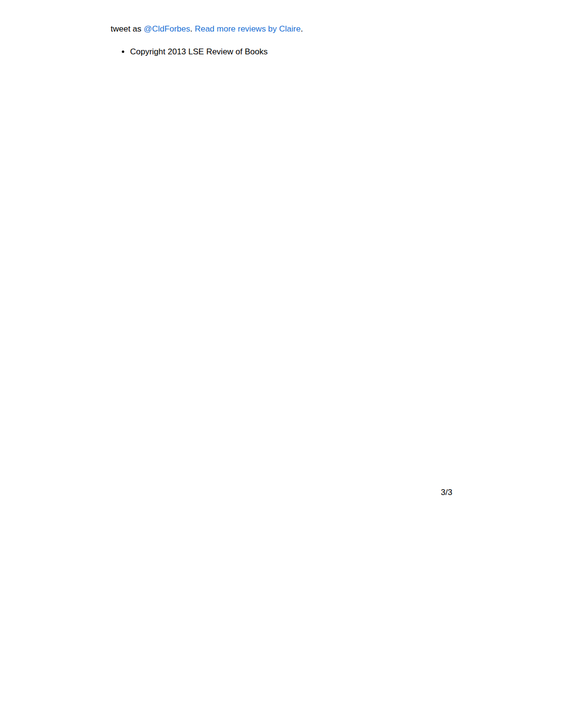tweet as @CldForbes. Read more reviews by Claire.
Copyright 2013 LSE Review of Books
3/3